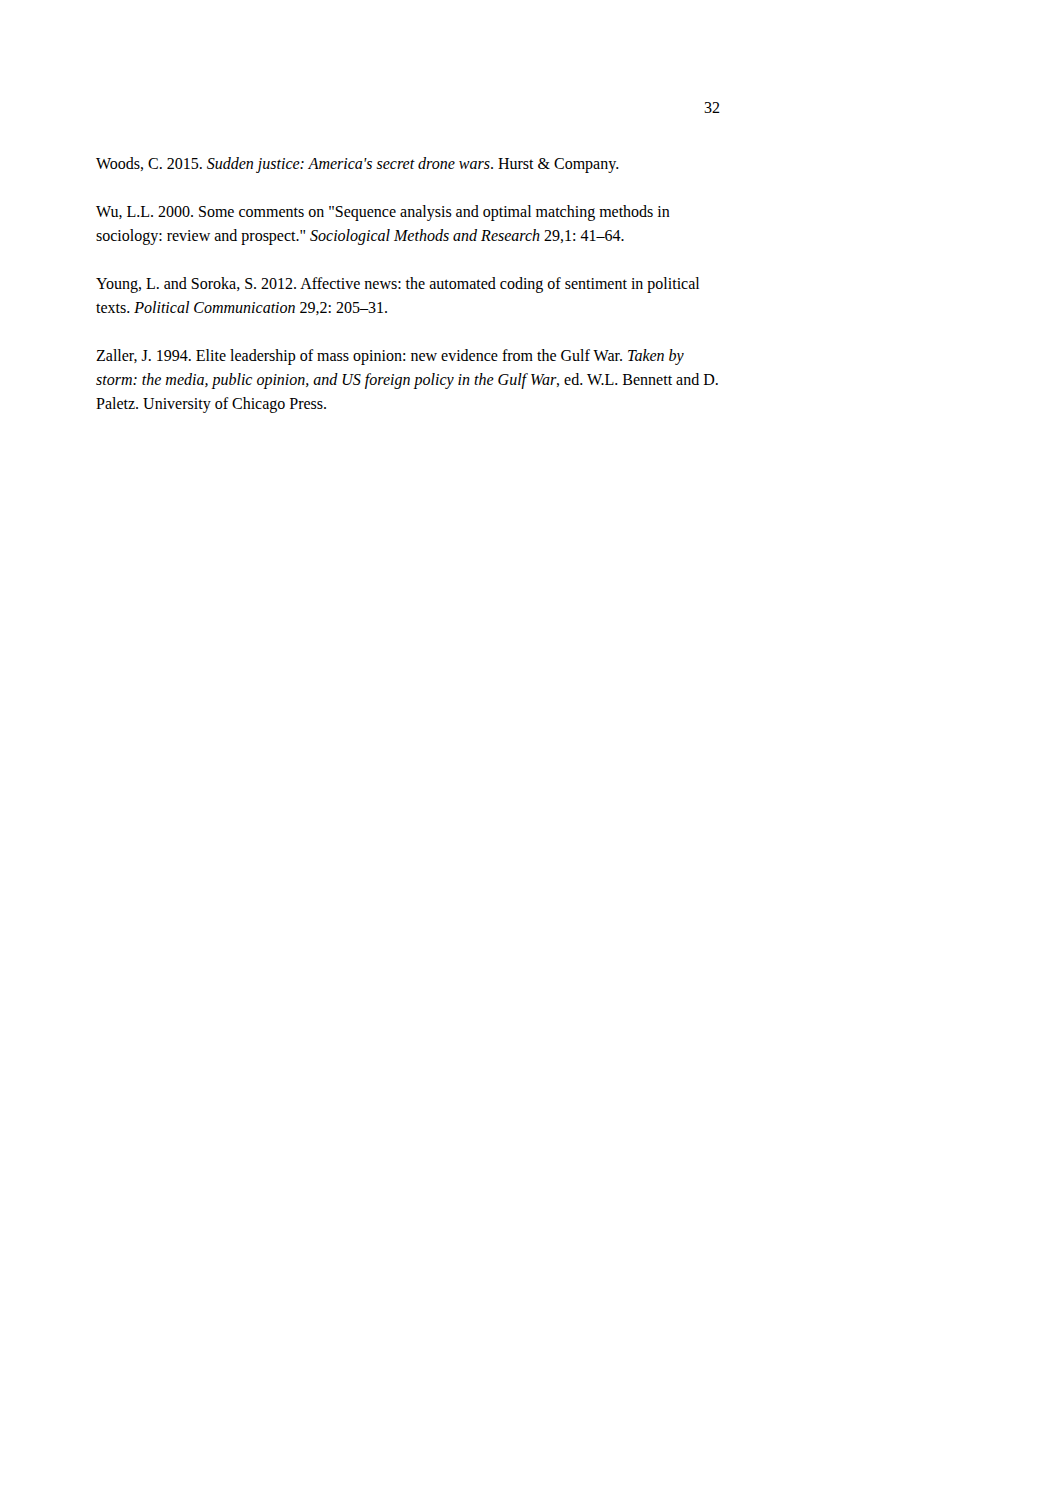32
Woods, C. 2015. Sudden justice: America's secret drone wars. Hurst & Company.
Wu, L.L. 2000. Some comments on "Sequence analysis and optimal matching methods in sociology: review and prospect." Sociological Methods and Research 29,1: 41–64.
Young, L. and Soroka, S. 2012. Affective news: the automated coding of sentiment in political texts. Political Communication 29,2: 205–31.
Zaller, J. 1994. Elite leadership of mass opinion: new evidence from the Gulf War. Taken by storm: the media, public opinion, and US foreign policy in the Gulf War, ed. W.L. Bennett and D. Paletz. University of Chicago Press.